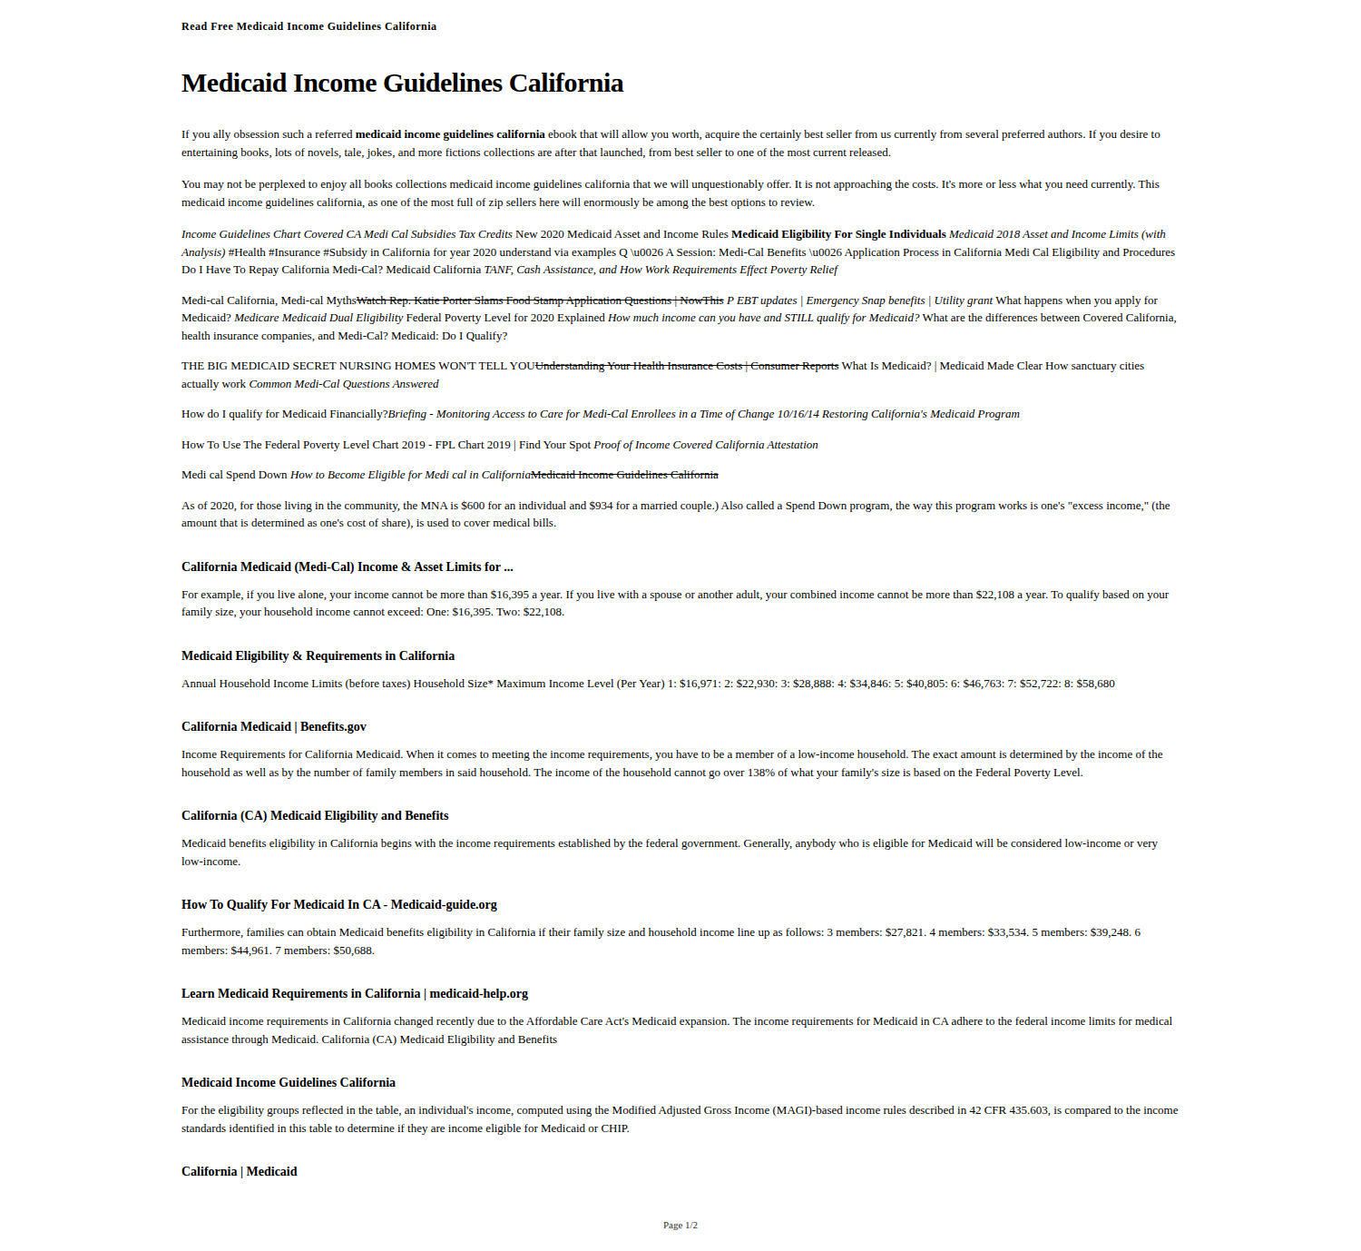Read Free Medicaid Income Guidelines California
Medicaid Income Guidelines California
If you ally obsession such a referred medicaid income guidelines california ebook that will allow you worth, acquire the certainly best seller from us currently from several preferred authors. If you desire to entertaining books, lots of novels, tale, jokes, and more fictions collections are after that launched, from best seller to one of the most current released.
You may not be perplexed to enjoy all books collections medicaid income guidelines california that we will unquestionably offer. It is not approaching the costs. It's more or less what you need currently. This medicaid income guidelines california, as one of the most full of zip sellers here will enormously be among the best options to review.
Income Guidelines Chart Covered CA Medi Cal Subsidies Tax Credits New 2020 Medicaid Asset and Income Rules Medicaid Eligibility For Single Individuals Medicaid 2018 Asset and Income Limits (with Analysis) #Health #Insurance #Subsidy in California for year 2020 understand via examples Q \u0026 A Session: Medi-Cal Benefits \u0026 Application Process in California Medi Cal Eligibility and Procedures Do I Have To Repay California Medi-Cal? Medicaid California TANF, Cash Assistance, and How Work Requirements Effect Poverty Relief
Medi-cal California, Medi-cal MythsWatch Rep. Katie Porter Slams Food Stamp Application Questions | NowThis P EBT updates | Emergency Snap benefits | Utility grant What happens when you apply for Medicaid? Medicare Medicaid Dual Eligibility Federal Poverty Level for 2020 Explained How much income can you have and STILL qualify for Medicaid? What are the differences between Covered California, health insurance companies, and Medi-Cal? Medicaid: Do I Qualify?
THE BIG MEDICAID SECRET NURSING HOMES WON'T TELL YOUUnderstanding Your Health Insurance Costs | Consumer Reports What Is Medicaid? | Medicaid Made Clear How sanctuary cities actually work Common Medi-Cal Questions Answered
How do I qualify for Medicaid Financially?Briefing - Monitoring Access to Care for Medi-Cal Enrollees in a Time of Change 10/16/14 Restoring California's Medicaid Program
How To Use The Federal Poverty Level Chart 2019 - FPL Chart 2019 | Find Your Spot Proof of Income Covered California Attestation
Medi cal Spend Down How to Become Eligible for Medi cal in California Medicaid Income Guidelines California
As of 2020, for those living in the community, the MNA is $600 for an individual and $934 for a married couple.) Also called a Spend Down program, the way this program works is one's "excess income," (the amount that is determined as one's cost of share), is used to cover medical bills.
California Medicaid (Medi-Cal) Income & Asset Limits for ...
For example, if you live alone, your income cannot be more than $16,395 a year. If you live with a spouse or another adult, your combined income cannot be more than $22,108 a year. To qualify based on your family size, your household income cannot exceed: One: $16,395. Two: $22,108.
Medicaid Eligibility & Requirements in California
Annual Household Income Limits (before taxes) Household Size* Maximum Income Level (Per Year) 1: $16,971: 2: $22,930: 3: $28,888: 4: $34,846: 5: $40,805: 6: $46,763: 7: $52,722: 8: $58,680
California Medicaid | Benefits.gov
Income Requirements for California Medicaid. When it comes to meeting the income requirements, you have to be a member of a low-income household. The exact amount is determined by the income of the household as well as by the number of family members in said household. The income of the household cannot go over 138% of what your family's size is based on the Federal Poverty Level.
California (CA) Medicaid Eligibility and Benefits
Medicaid benefits eligibility in California begins with the income requirements established by the federal government. Generally, anybody who is eligible for Medicaid will be considered low-income or very low-income.
How To Qualify For Medicaid In CA - Medicaid-guide.org
Furthermore, families can obtain Medicaid benefits eligibility in California if their family size and household income line up as follows: 3 members: $27,821. 4 members: $33,534. 5 members: $39,248. 6 members: $44,961. 7 members: $50,688.
Learn Medicaid Requirements in California | medicaid-help.org
Medicaid income requirements in California changed recently due to the Affordable Care Act's Medicaid expansion. The income requirements for Medicaid in CA adhere to the federal income limits for medical assistance through Medicaid. California (CA) Medicaid Eligibility and Benefits
Medicaid Income Guidelines California
For the eligibility groups reflected in the table, an individual's income, computed using the Modified Adjusted Gross Income (MAGI)-based income rules described in 42 CFR 435.603, is compared to the income standards identified in this table to determine if they are income eligible for Medicaid or CHIP.
California | Medicaid
Page 1/2